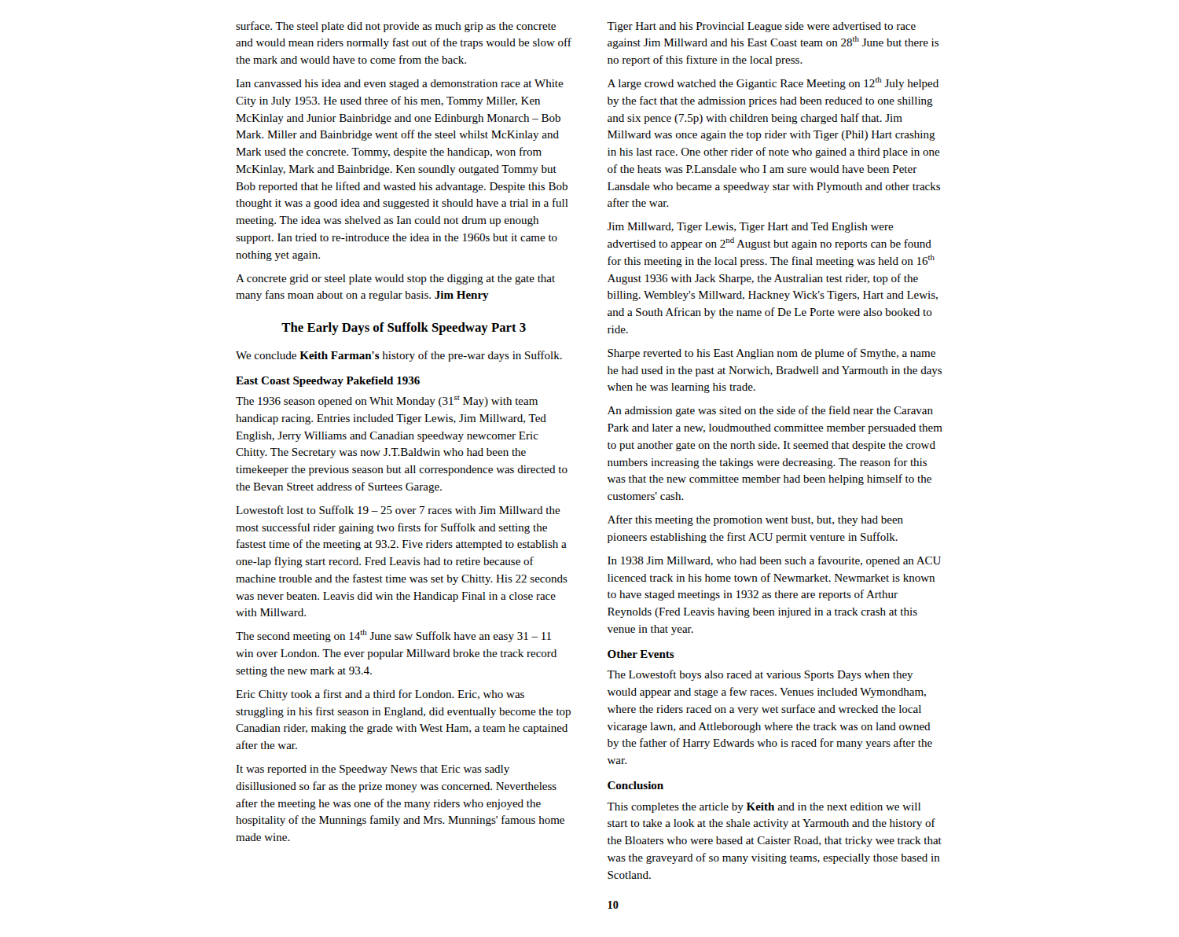surface. The steel plate did not provide as much grip as the concrete and would mean riders normally fast out of the traps would be slow off the mark and would have to come from the back.
Ian canvassed his idea and even staged a demonstration race at White City in July 1953. He used three of his men, Tommy Miller, Ken McKinlay and Junior Bainbridge and one Edinburgh Monarch – Bob Mark. Miller and Bainbridge went off the steel whilst McKinlay and Mark used the concrete. Tommy, despite the handicap, won from McKinlay, Mark and Bainbridge. Ken soundly outgated Tommy but Bob reported that he lifted and wasted his advantage. Despite this Bob thought it was a good idea and suggested it should have a trial in a full meeting. The idea was shelved as Ian could not drum up enough support. Ian tried to re-introduce the idea in the 1960s but it came to nothing yet again.
A concrete grid or steel plate would stop the digging at the gate that many fans moan about on a regular basis. Jim Henry
The Early Days of Suffolk Speedway Part 3
We conclude Keith Farman's history of the pre-war days in Suffolk.
East Coast Speedway Pakefield 1936
The 1936 season opened on Whit Monday (31st May) with team handicap racing. Entries included Tiger Lewis, Jim Millward, Ted English, Jerry Williams and Canadian speedway newcomer Eric Chitty. The Secretary was now J.T.Baldwin who had been the timekeeper the previous season but all correspondence was directed to the Bevan Street address of Surtees Garage.
Lowestoft lost to Suffolk 19 – 25 over 7 races with Jim Millward the most successful rider gaining two firsts for Suffolk and setting the fastest time of the meeting at 93.2. Five riders attempted to establish a one-lap flying start record. Fred Leavis had to retire because of machine trouble and the fastest time was set by Chitty. His 22 seconds was never beaten. Leavis did win the Handicap Final in a close race with Millward.
The second meeting on 14th June saw Suffolk have an easy 31 – 11 win over London. The ever popular Millward broke the track record setting the new mark at 93.4.
Eric Chitty took a first and a third for London. Eric, who was struggling in his first season in England, did eventually become the top Canadian rider, making the grade with West Ham, a team he captained after the war.
It was reported in the Speedway News that Eric was sadly disillusioned so far as the prize money was concerned. Nevertheless after the meeting he was one of the many riders who enjoyed the hospitality of the Munnings family and Mrs. Munnings' famous home made wine.
Tiger Hart and his Provincial League side were advertised to race against Jim Millward and his East Coast team on 28th June but there is no report of this fixture in the local press.
A large crowd watched the Gigantic Race Meeting on 12th July helped by the fact that the admission prices had been reduced to one shilling and six pence (7.5p) with children being charged half that. Jim Millward was once again the top rider with Tiger (Phil) Hart crashing in his last race. One other rider of note who gained a third place in one of the heats was P.Lansdale who I am sure would have been Peter Lansdale who became a speedway star with Plymouth and other tracks after the war.
Jim Millward, Tiger Lewis, Tiger Hart and Ted English were advertised to appear on 2nd August but again no reports can be found for this meeting in the local press. The final meeting was held on 16th August 1936 with Jack Sharpe, the Australian test rider, top of the billing. Wembley's Millward, Hackney Wick's Tigers, Hart and Lewis, and a South African by the name of De Le Porte were also booked to ride.
Sharpe reverted to his East Anglian nom de plume of Smythe, a name he had used in the past at Norwich, Bradwell and Yarmouth in the days when he was learning his trade.
An admission gate was sited on the side of the field near the Caravan Park and later a new, loudmouthed committee member persuaded them to put another gate on the north side. It seemed that despite the crowd numbers increasing the takings were decreasing. The reason for this was that the new committee member had been helping himself to the customers' cash.
After this meeting the promotion went bust, but, they had been pioneers establishing the first ACU permit venture in Suffolk.
In 1938 Jim Millward, who had been such a favourite, opened an ACU licenced track in his home town of Newmarket. Newmarket is known to have staged meetings in 1932 as there are reports of Arthur Reynolds (Fred Leavis having been injured in a track crash at this venue in that year.
Other Events
The Lowestoft boys also raced at various Sports Days when they would appear and stage a few races. Venues included Wymondham, where the riders raced on a very wet surface and wrecked the local vicarage lawn, and Attleborough where the track was on land owned by the father of Harry Edwards who is raced for many years after the war.
Conclusion
This completes the article by Keith and in the next edition we will start to take a look at the shale activity at Yarmouth and the history of the Bloaters who were based at Caister Road, that tricky wee track that was the graveyard of so many visiting teams, especially those based in Scotland.
10